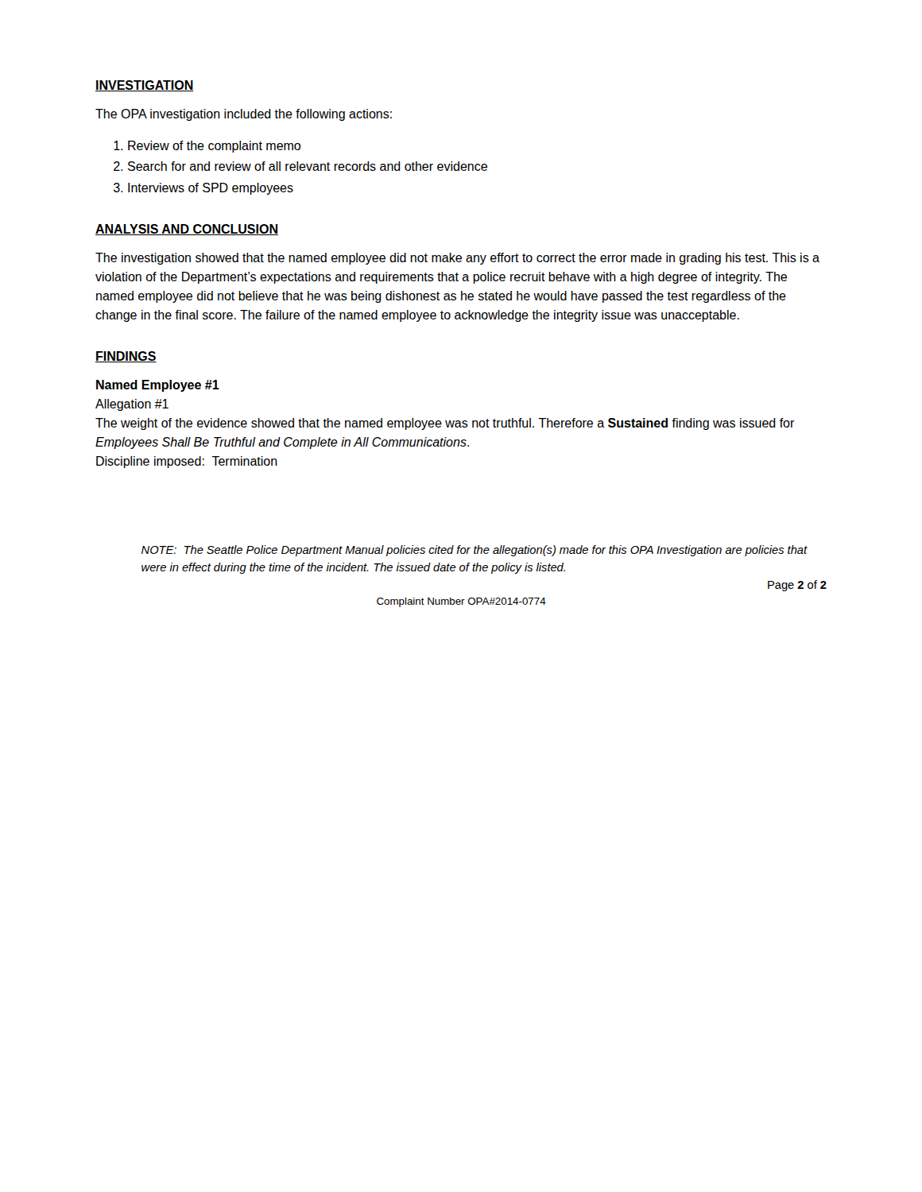INVESTIGATION
The OPA investigation included the following actions:
Review of the complaint memo
Search for and review of all relevant records and other evidence
Interviews of SPD employees
ANALYSIS AND CONCLUSION
The investigation showed that the named employee did not make any effort to correct the error made in grading his test. This is a violation of the Department’s expectations and requirements that a police recruit behave with a high degree of integrity. The named employee did not believe that he was being dishonest as he stated he would have passed the test regardless of the change in the final score. The failure of the named employee to acknowledge the integrity issue was unacceptable.
FINDINGS
Named Employee #1
Allegation #1
The weight of the evidence showed that the named employee was not truthful. Therefore a Sustained finding was issued for Employees Shall Be Truthful and Complete in All Communications.
Discipline imposed: Termination
NOTE: The Seattle Police Department Manual policies cited for the allegation(s) made for this OPA Investigation are policies that were in effect during the time of the incident. The issued date of the policy is listed.
Page 2 of 2
Complaint Number OPA#2014-0774